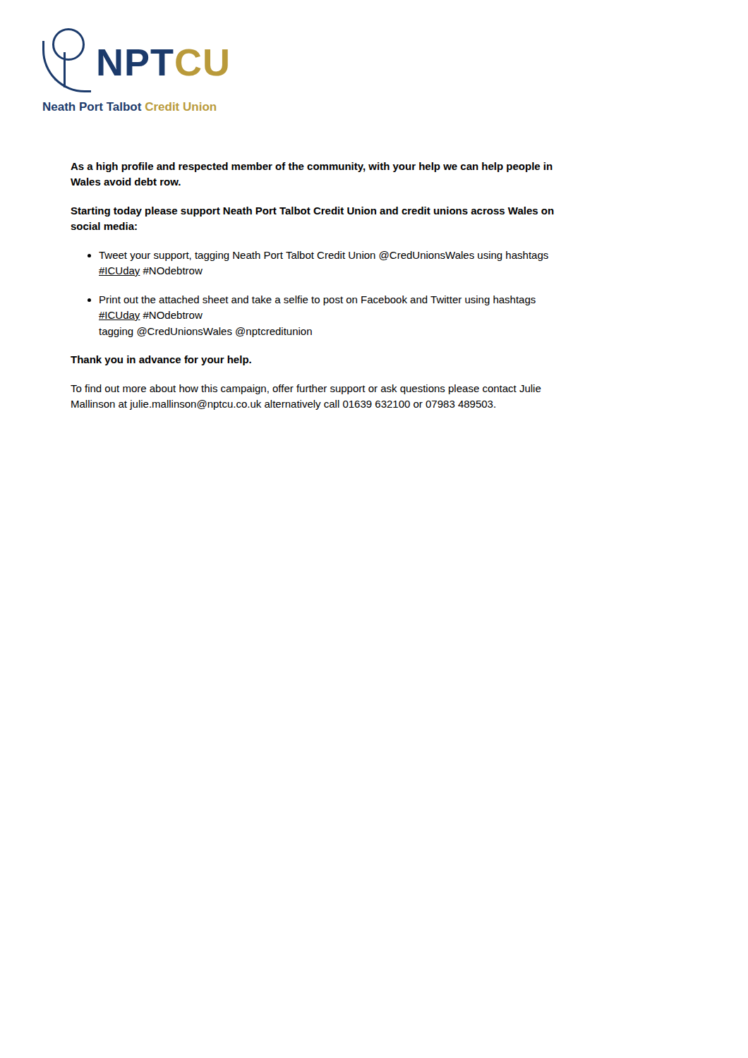NPT CU
Neath Port Talbot Credit Union
As a high profile and respected member of the community, with your help we can help people in Wales avoid debt row.
Starting today please support Neath Port Talbot Credit Union and credit unions across Wales on social media:
Tweet your support, tagging Neath Port Talbot Credit Union @CredUnionsWales using hashtags #ICUday #NOdebtrow
Print out the attached sheet and take a selfie to post on Facebook and Twitter using hashtags #ICUday #NOdebtrow
tagging @CredUnionsWales @nptcreditunion
Thank you in advance for your help.
To find out more about how this campaign, offer further support or ask questions please contact Julie Mallinson at julie.mallinson@nptcu.co.uk alternatively call 01639 632100 or 07983 489503.